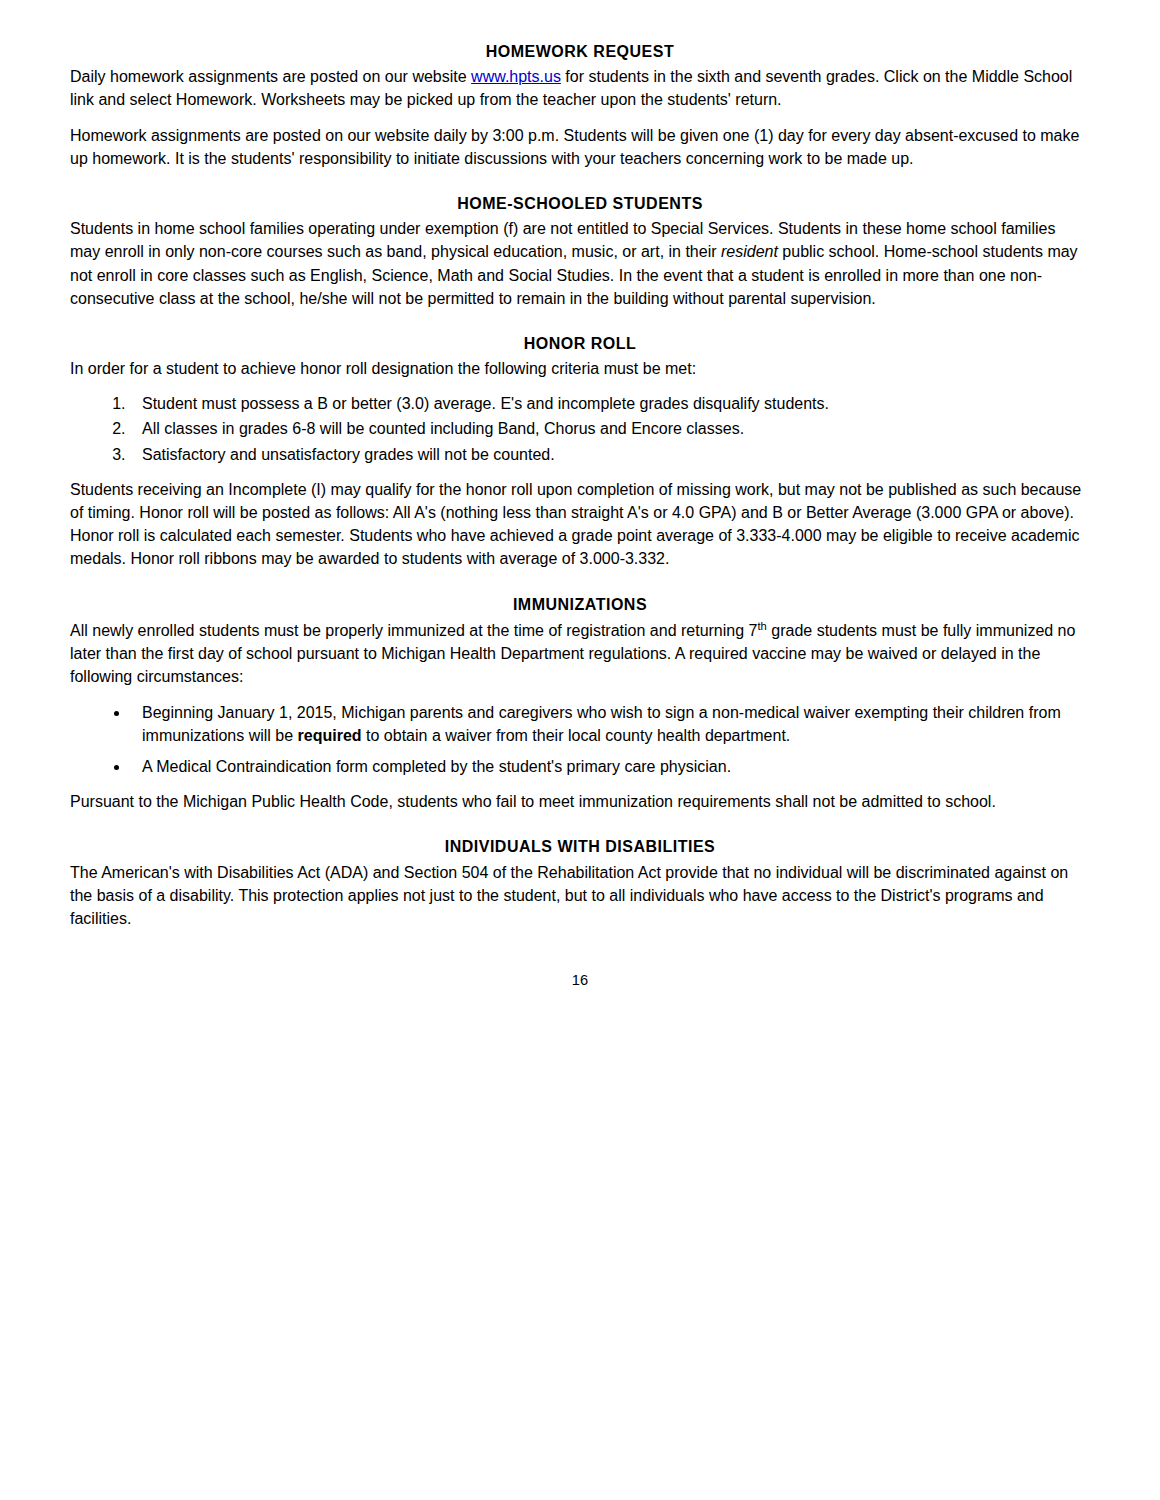HOMEWORK REQUEST
Daily homework assignments are posted on our website www.hpts.us for students in the sixth and seventh grades. Click on the Middle School link and select Homework. Worksheets may be picked up from the teacher upon the students' return.
Homework assignments are posted on our website daily by 3:00 p.m. Students will be given one (1) day for every day absent-excused to make up homework. It is the students' responsibility to initiate discussions with your teachers concerning work to be made up.
HOME-SCHOOLED STUDENTS
Students in home school families operating under exemption (f) are not entitled to Special Services. Students in these home school families may enroll in only non-core courses such as band, physical education, music, or art, in their resident public school. Home-school students may not enroll in core classes such as English, Science, Math and Social Studies. In the event that a student is enrolled in more than one non-consecutive class at the school, he/she will not be permitted to remain in the building without parental supervision.
HONOR ROLL
In order for a student to achieve honor roll designation the following criteria must be met:
Student must possess a B or better (3.0) average. E's and incomplete grades disqualify students.
All classes in grades 6-8 will be counted including Band, Chorus and Encore classes.
Satisfactory and unsatisfactory grades will not be counted.
Students receiving an Incomplete (I) may qualify for the honor roll upon completion of missing work, but may not be published as such because of timing. Honor roll will be posted as follows: All A's (nothing less than straight A's or 4.0 GPA) and B or Better Average (3.000 GPA or above). Honor roll is calculated each semester. Students who have achieved a grade point average of 3.333-4.000 may be eligible to receive academic medals. Honor roll ribbons may be awarded to students with average of 3.000-3.332.
IMMUNIZATIONS
All newly enrolled students must be properly immunized at the time of registration and returning 7th grade students must be fully immunized no later than the first day of school pursuant to Michigan Health Department regulations. A required vaccine may be waived or delayed in the following circumstances:
Beginning January 1, 2015, Michigan parents and caregivers who wish to sign a non-medical waiver exempting their children from immunizations will be required to obtain a waiver from their local county health department.
A Medical Contraindication form completed by the student's primary care physician.
Pursuant to the Michigan Public Health Code, students who fail to meet immunization requirements shall not be admitted to school.
INDIVIDUALS WITH DISABILITIES
The American's with Disabilities Act (ADA) and Section 504 of the Rehabilitation Act provide that no individual will be discriminated against on the basis of a disability. This protection applies not just to the student, but to all individuals who have access to the District's programs and facilities.
16